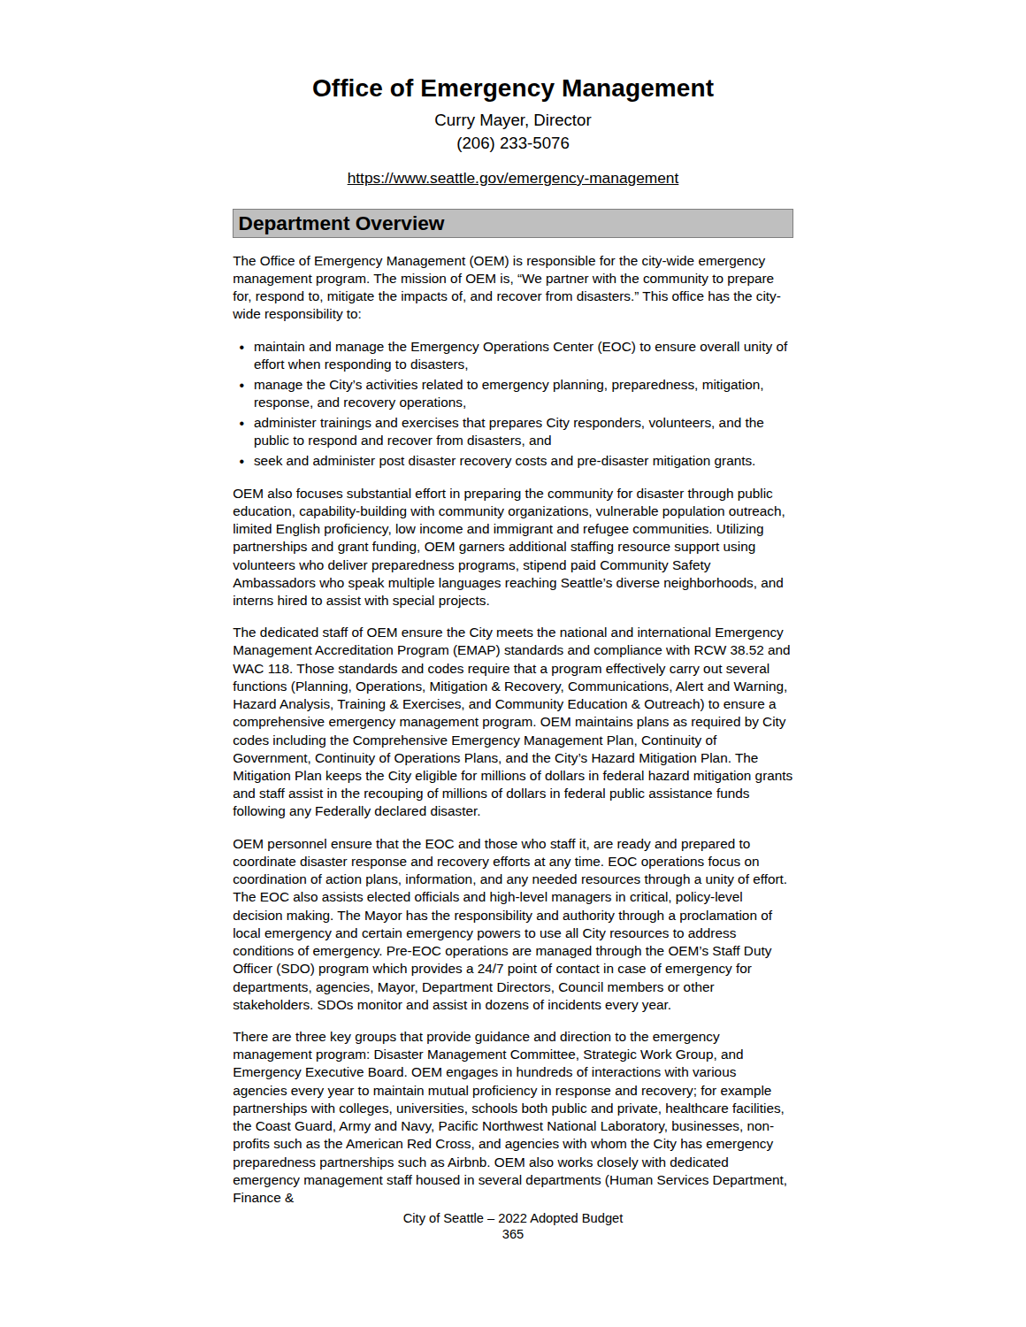Office of Emergency Management
Curry Mayer, Director
(206) 233-5076
https://www.seattle.gov/emergency-management
Department Overview
The Office of Emergency Management (OEM) is responsible for the city-wide emergency management program. The mission of OEM is, “We partner with the community to prepare for, respond to, mitigate the impacts of, and recover from disasters.” This office has the city-wide responsibility to:
maintain and manage the Emergency Operations Center (EOC) to ensure overall unity of effort when responding to disasters,
manage the City’s activities related to emergency planning, preparedness, mitigation, response, and recovery operations,
administer trainings and exercises that prepares City responders, volunteers, and the public to respond and recover from disasters, and
seek and administer post disaster recovery costs and pre-disaster mitigation grants.
OEM also focuses substantial effort in preparing the community for disaster through public education, capability-building with community organizations, vulnerable population outreach, limited English proficiency, low income and immigrant and refugee communities. Utilizing partnerships and grant funding, OEM garners additional staffing resource support using volunteers who deliver preparedness programs, stipend paid Community Safety Ambassadors who speak multiple languages reaching Seattle’s diverse neighborhoods, and interns hired to assist with special projects.
The dedicated staff of OEM ensure the City meets the national and international Emergency Management Accreditation Program (EMAP) standards and compliance with RCW 38.52 and WAC 118. Those standards and codes require that a program effectively carry out several functions (Planning, Operations, Mitigation & Recovery, Communications, Alert and Warning, Hazard Analysis, Training & Exercises, and Community Education & Outreach) to ensure a comprehensive emergency management program. OEM maintains plans as required by City codes including the Comprehensive Emergency Management Plan, Continuity of Government, Continuity of Operations Plans, and the City’s Hazard Mitigation Plan. The Mitigation Plan keeps the City eligible for millions of dollars in federal hazard mitigation grants and staff assist in the recouping of millions of dollars in federal public assistance funds following any Federally declared disaster.
OEM personnel ensure that the EOC and those who staff it, are ready and prepared to coordinate disaster response and recovery efforts at any time. EOC operations focus on coordination of action plans, information, and any needed resources through a unity of effort. The EOC also assists elected officials and high-level managers in critical, policy-level decision making. The Mayor has the responsibility and authority through a proclamation of local emergency and certain emergency powers to use all City resources to address conditions of emergency. Pre-EOC operations are managed through the OEM’s Staff Duty Officer (SDO) program which provides a 24/7 point of contact in case of emergency for departments, agencies, Mayor, Department Directors, Council members or other stakeholders. SDOs monitor and assist in dozens of incidents every year.
There are three key groups that provide guidance and direction to the emergency management program: Disaster Management Committee, Strategic Work Group, and Emergency Executive Board. OEM engages in hundreds of interactions with various agencies every year to maintain mutual proficiency in response and recovery; for example partnerships with colleges, universities, schools both public and private, healthcare facilities, the Coast Guard, Army and Navy, Pacific Northwest National Laboratory, businesses, non-profits such as the American Red Cross, and agencies with whom the City has emergency preparedness partnerships such as Airbnb. OEM also works closely with dedicated emergency management staff housed in several departments (Human Services Department, Finance &
City of Seattle – 2022 Adopted Budget
365